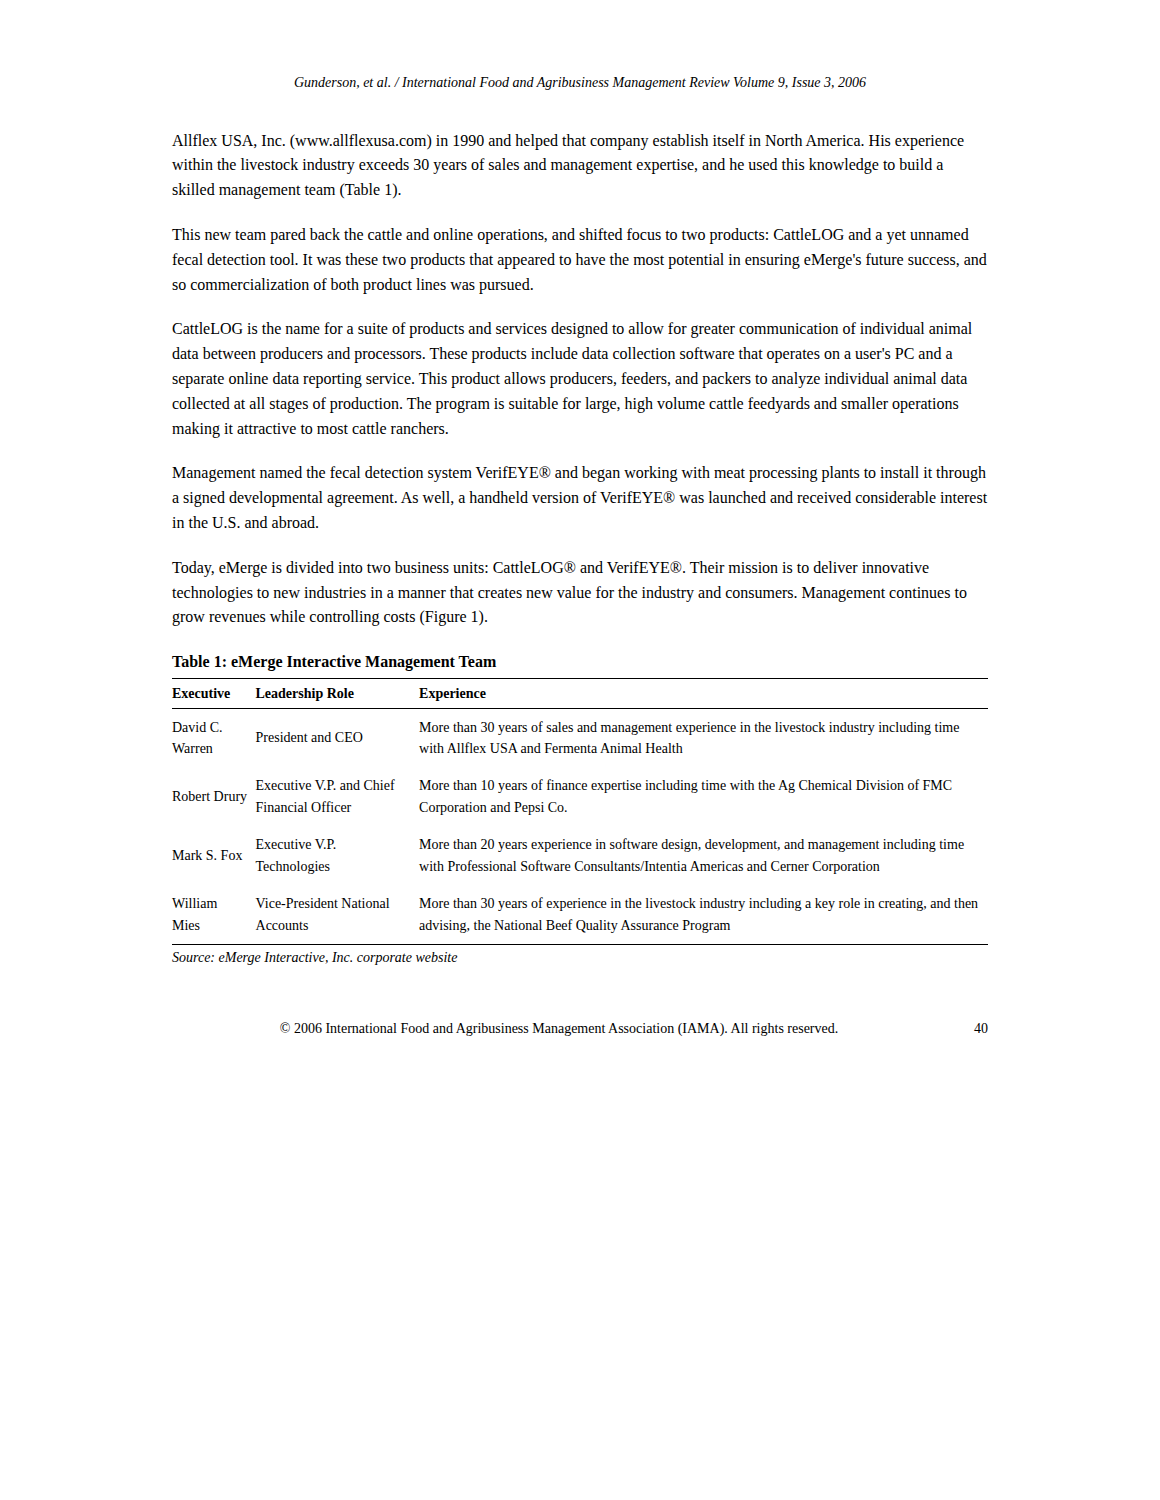Gunderson, et al. / International Food and Agribusiness Management Review Volume 9, Issue 3, 2006
Allflex USA, Inc. (www.allflexusa.com) in 1990 and helped that company establish itself in North America. His experience within the livestock industry exceeds 30 years of sales and management expertise, and he used this knowledge to build a skilled management team (Table 1).
This new team pared back the cattle and online operations, and shifted focus to two products: CattleLOG and a yet unnamed fecal detection tool. It was these two products that appeared to have the most potential in ensuring eMerge's future success, and so commercialization of both product lines was pursued.
CattleLOG is the name for a suite of products and services designed to allow for greater communication of individual animal data between producers and processors. These products include data collection software that operates on a user's PC and a separate online data reporting service. This product allows producers, feeders, and packers to analyze individual animal data collected at all stages of production. The program is suitable for large, high volume cattle feedyards and smaller operations making it attractive to most cattle ranchers.
Management named the fecal detection system VerifEYE® and began working with meat processing plants to install it through a signed developmental agreement. As well, a handheld version of VerifEYE® was launched and received considerable interest in the U.S. and abroad.
Today, eMerge is divided into two business units: CattleLOG® and VerifEYE®. Their mission is to deliver innovative technologies to new industries in a manner that creates new value for the industry and consumers. Management continues to grow revenues while controlling costs (Figure 1).
Table 1: eMerge Interactive Management Team
| Executive | Leadership Role | Experience |
| --- | --- | --- |
| David C. Warren | President and CEO | More than 30 years of sales and management experience in the livestock industry including time with Allflex USA and Fermenta Animal Health |
| Robert Drury | Executive V.P. and Chief Financial Officer | More than 10 years of finance expertise including time with the Ag Chemical Division of FMC Corporation and Pepsi Co. |
| Mark S. Fox | Executive V.P. Technologies | More than 20 years experience in software design, development, and management including time with Professional Software Consultants/Intentia Americas and Cerner Corporation |
| William Mies | Vice-President National Accounts | More than 30 years of experience in the livestock industry including a key role in creating, and then advising, the National Beef Quality Assurance Program |
Source: eMerge Interactive, Inc. corporate website
© 2006 International Food and Agribusiness Management Association (IAMA). All rights reserved. 40